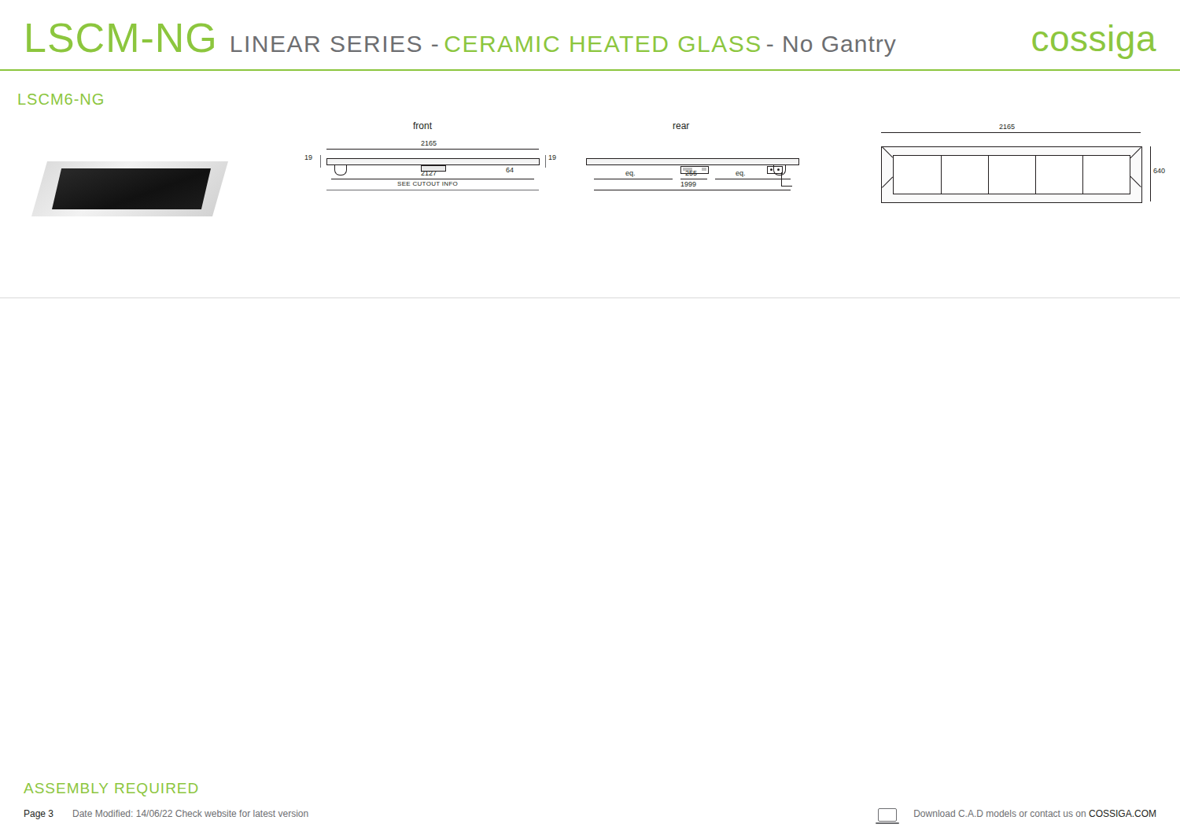LSCM-NG LINEAR SERIES - CERAMIC HEATED GLASS - No Gantry
cossiga
LSCM6-NG
front
2165
19
19
64
2127
SEE CUTOUT INFO
rear
255
eq.
eq.
1999
2165
640
ASSEMBLY REQUIRED
Page 3 Date Modified: 14/06/22 Check website for latest version Download C.A.D models or contact us on COSSIGA.COM